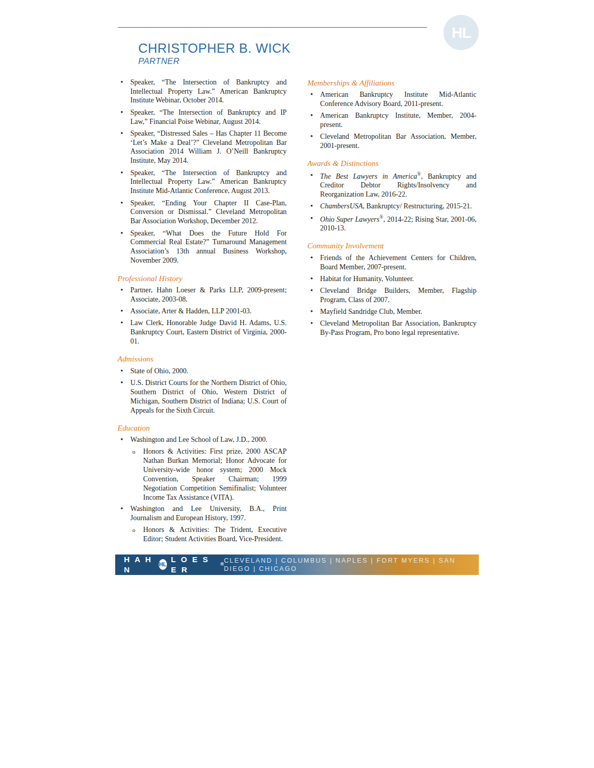HL
CHRISTOPHER B. WICK
PARTNER
Speaker, “The Intersection of Bankruptcy and Intellectual Property Law.” American Bankruptcy Institute Webinar, October 2014.
Speaker, “The Intersection of Bankruptcy and IP Law,” Financial Poise Webinar, August 2014.
Speaker, “Distressed Sales – Has Chapter 11 Become ‘Let’s Make a Deal’?” Cleveland Metropolitan Bar Association 2014 William J. O’Neill Bankruptcy Institute, May 2014.
Speaker, “The Intersection of Bankruptcy and Intellectual Property Law.” American Bankruptcy Institute Mid-Atlantic Conference, August 2013.
Speaker, “Ending Your Chapter II Case-Plan, Conversion or Dismissal.” Cleveland Metropolitan Bar Association Workshop, December 2012.
Speaker, “What Does the Future Hold For Commercial Real Estate?” Turnaround Management Association’s 13th annual Business Workshop, November 2009.
Professional History
Partner, Hahn Loeser & Parks LLP, 2009-present; Associate, 2003-08.
Associate, Arter & Hadden, LLP 2001-03.
Law Clerk, Honorable Judge David H. Adams, U.S. Bankruptcy Court, Eastern District of Virginia, 2000-01.
Admissions
State of Ohio, 2000.
U.S. District Courts for the Northern District of Ohio, Southern District of Ohio, Western District of Michigan, Southern District of Indiana; U.S. Court of Appeals for the Sixth Circuit.
Education
Washington and Lee School of Law, J.D., 2000.
Honors & Activities: First prize, 2000 ASCAP Nathan Burkan Memorial; Honor Advocate for University-wide honor system; 2000 Mock Convention, Speaker Chairman; 1999 Negotiation Competition Semifinalist; Volunteer Income Tax Assistance (VITA).
Washington and Lee University, B.A., Print Journalism and European History, 1997.
Honors & Activities: The Trident, Executive Editor; Student Activities Board, Vice-President.
Memberships & Affiliations
American Bankruptcy Institute Mid-Atlantic Conference Advisory Board, 2011-present.
American Bankruptcy Institute, Member, 2004-present.
Cleveland Metropolitan Bar Association, Member, 2001-present.
Awards & Distinctions
The Best Lawyers in America®, Bankruptcy and Creditor Debtor Rights/Insolvency and Reorganization Law, 2016-22.
ChambersUSA, Bankruptcy/ Restructuring, 2015-21.
Ohio Super Lawyers®, 2014-22; Rising Star, 2001-06, 2010-13.
Community Involvement
Friends of the Achievement Centers for Children, Board Member, 2007-present.
Habitat for Humanity, Volunteer.
Cleveland Bridge Builders, Member, Flagship Program, Class of 2007.
Mayfield Sandridge Club, Member.
Cleveland Metropolitan Bar Association, Bankruptcy By-Pass Program, Pro bono legal representative.
H A H N HL L O E S E R®
CLEVELAND | COLUMBUS | NAPLES | FORT MYERS | SAN DIEGO | CHICAGO